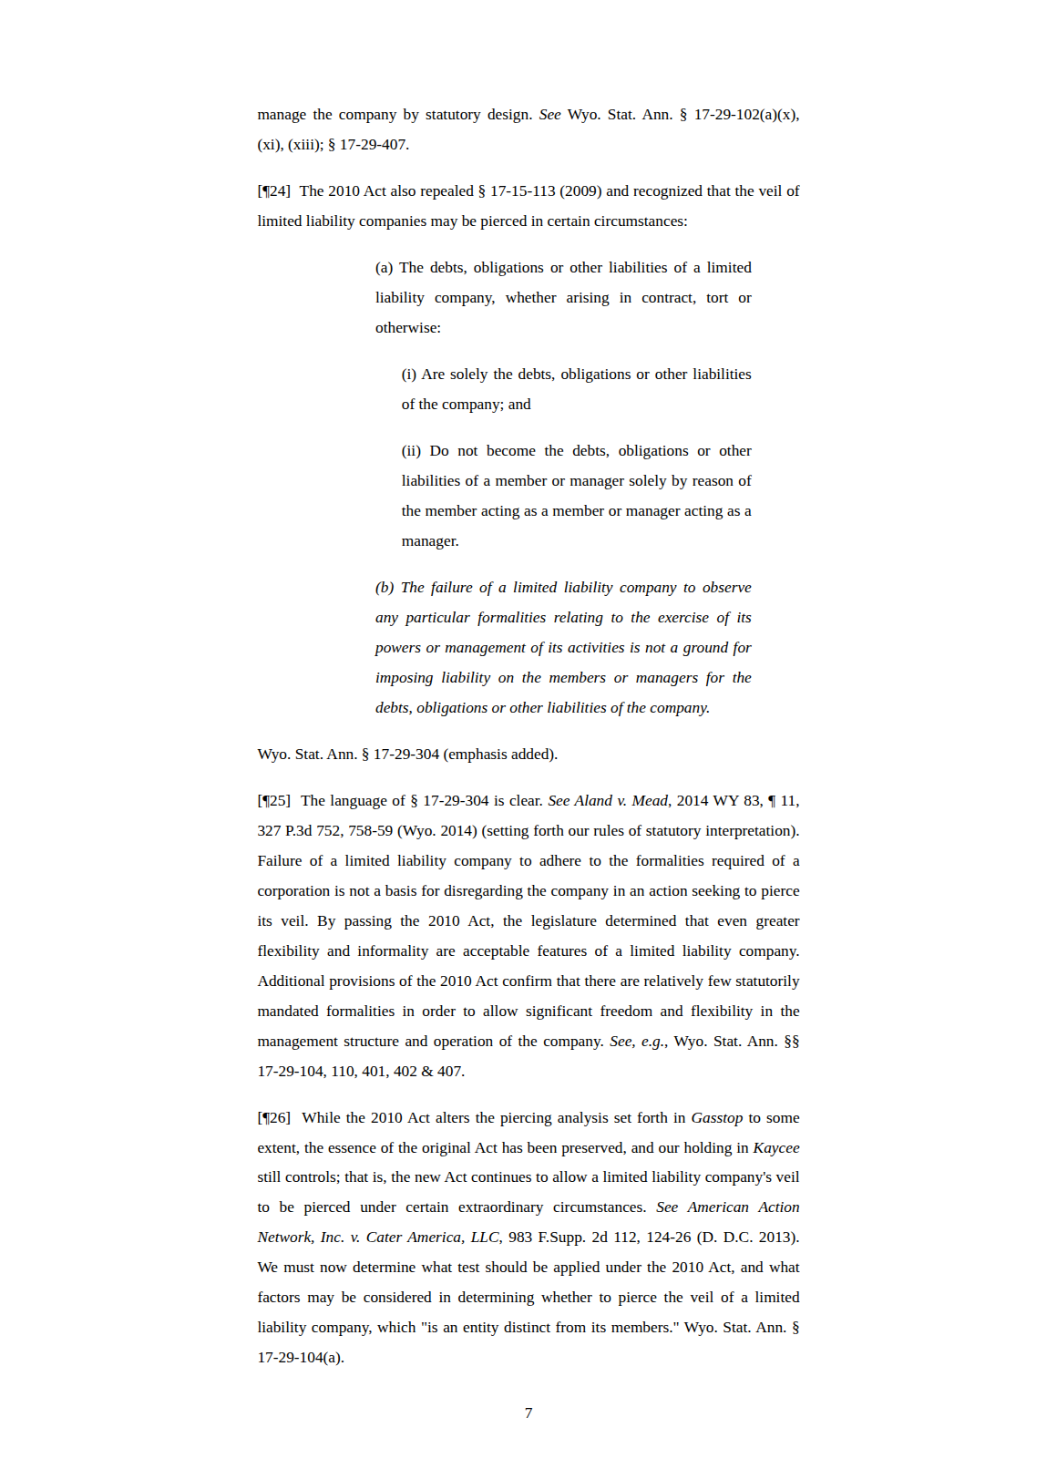manage the company by statutory design. See Wyo. Stat. Ann. § 17-29-102(a)(x), (xi), (xiii); § 17-29-407.
[¶24] The 2010 Act also repealed § 17-15-113 (2009) and recognized that the veil of limited liability companies may be pierced in certain circumstances:
(a) The debts, obligations or other liabilities of a limited liability company, whether arising in contract, tort or otherwise:
(i) Are solely the debts, obligations or other liabilities of the company; and
(ii) Do not become the debts, obligations or other liabilities of a member or manager solely by reason of the member acting as a member or manager acting as a manager.
(b) The failure of a limited liability company to observe any particular formalities relating to the exercise of its powers or management of its activities is not a ground for imposing liability on the members or managers for the debts, obligations or other liabilities of the company.
Wyo. Stat. Ann. § 17-29-304 (emphasis added).
[¶25] The language of § 17-29-304 is clear. See Aland v. Mead, 2014 WY 83, ¶ 11, 327 P.3d 752, 758-59 (Wyo. 2014) (setting forth our rules of statutory interpretation). Failure of a limited liability company to adhere to the formalities required of a corporation is not a basis for disregarding the company in an action seeking to pierce its veil. By passing the 2010 Act, the legislature determined that even greater flexibility and informality are acceptable features of a limited liability company. Additional provisions of the 2010 Act confirm that there are relatively few statutorily mandated formalities in order to allow significant freedom and flexibility in the management structure and operation of the company. See, e.g., Wyo. Stat. Ann. §§ 17-29-104, 110, 401, 402 & 407.
[¶26] While the 2010 Act alters the piercing analysis set forth in Gasstop to some extent, the essence of the original Act has been preserved, and our holding in Kaycee still controls; that is, the new Act continues to allow a limited liability company's veil to be pierced under certain extraordinary circumstances. See American Action Network, Inc. v. Cater America, LLC, 983 F.Supp. 2d 112, 124-26 (D. D.C. 2013). We must now determine what test should be applied under the 2010 Act, and what factors may be considered in determining whether to pierce the veil of a limited liability company, which "is an entity distinct from its members." Wyo. Stat. Ann. § 17-29-104(a).
7